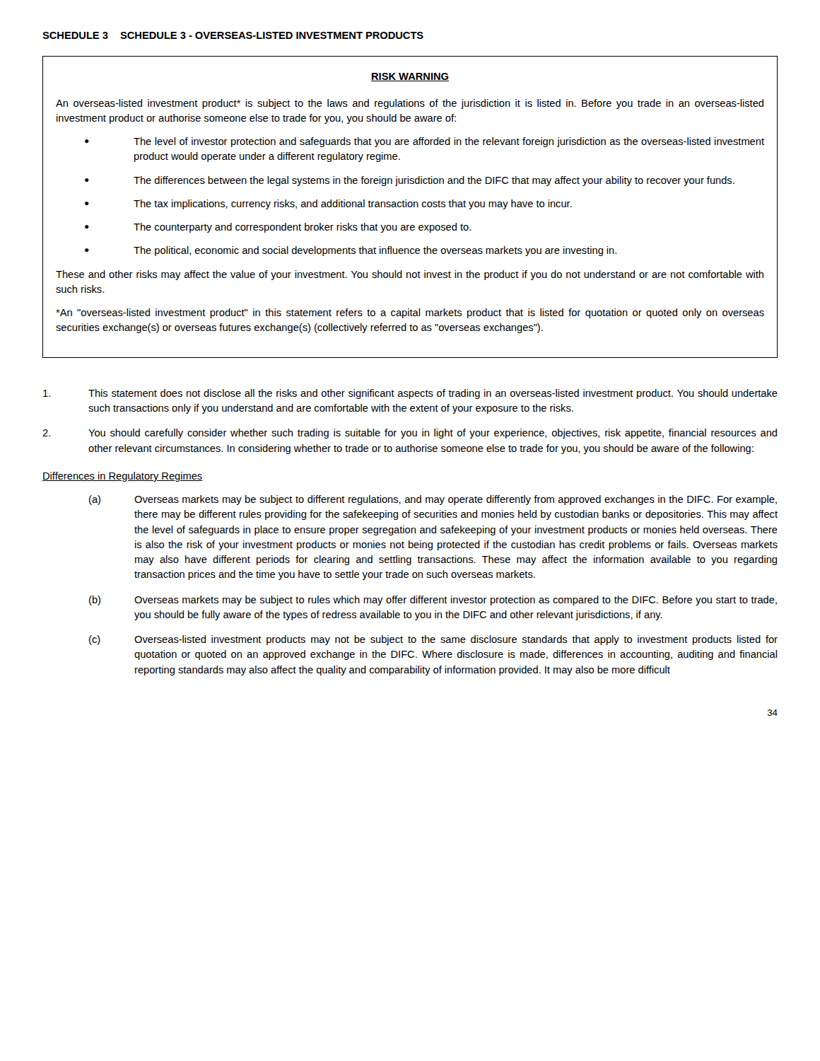SCHEDULE 3 SCHEDULE 3 - OVERSEAS-LISTED INVESTMENT PRODUCTS
RISK WARNING
An overseas-listed investment product* is subject to the laws and regulations of the jurisdiction it is listed in. Before you trade in an overseas-listed investment product or authorise someone else to trade for you, you should be aware of:
The level of investor protection and safeguards that you are afforded in the relevant foreign jurisdiction as the overseas-listed investment product would operate under a different regulatory regime.
The differences between the legal systems in the foreign jurisdiction and the DIFC that may affect your ability to recover your funds.
The tax implications, currency risks, and additional transaction costs that you may have to incur.
The counterparty and correspondent broker risks that you are exposed to.
The political, economic and social developments that influence the overseas markets you are investing in.
These and other risks may affect the value of your investment. You should not invest in the product if you do not understand or are not comfortable with such risks.
*An "overseas-listed investment product" in this statement refers to a capital markets product that is listed for quotation or quoted only on overseas securities exchange(s) or overseas futures exchange(s) (collectively referred to as "overseas exchanges").
This statement does not disclose all the risks and other significant aspects of trading in an overseas-listed investment product. You should undertake such transactions only if you understand and are comfortable with the extent of your exposure to the risks.
You should carefully consider whether such trading is suitable for you in light of your experience, objectives, risk appetite, financial resources and other relevant circumstances. In considering whether to trade or to authorise someone else to trade for you, you should be aware of the following:
Differences in Regulatory Regimes
Overseas markets may be subject to different regulations, and may operate differently from approved exchanges in the DIFC. For example, there may be different rules providing for the safekeeping of securities and monies held by custodian banks or depositories. This may affect the level of safeguards in place to ensure proper segregation and safekeeping of your investment products or monies held overseas. There is also the risk of your investment products or monies not being protected if the custodian has credit problems or fails. Overseas markets may also have different periods for clearing and settling transactions. These may affect the information available to you regarding transaction prices and the time you have to settle your trade on such overseas markets.
Overseas markets may be subject to rules which may offer different investor protection as compared to the DIFC. Before you start to trade, you should be fully aware of the types of redress available to you in the DIFC and other relevant jurisdictions, if any.
Overseas-listed investment products may not be subject to the same disclosure standards that apply to investment products listed for quotation or quoted on an approved exchange in the DIFC. Where disclosure is made, differences in accounting, auditing and financial reporting standards may also affect the quality and comparability of information provided. It may also be more difficult
34